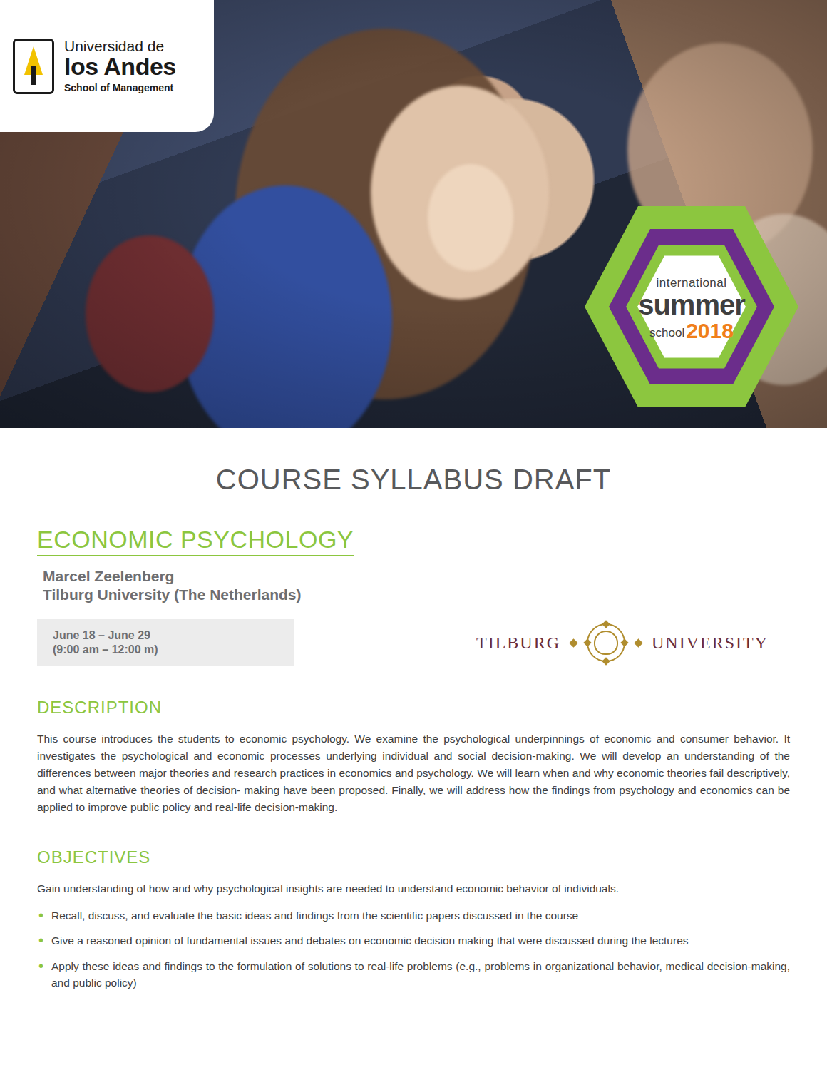Universidad de
los Andes
School of Management
international
summer
school2018
COURSE SYLLABUS DRAFT
ECONOMIC PSYCHOLOGY
Marcel Zeelenberg
Tilburg University (The Netherlands)
June 18 – June 29
(9:00 am – 12:00 m)
TILBURG UNIVERSITY
DESCRIPTION
This course introduces the students to economic psychology. We examine the psychological underpinnings of economic and consumer behavior. It investigates the psychological and economic processes underlying individual and social decision-making. We will develop an understanding of the differences between major theories and research practices in economics and psychology. We will learn when and why economic theories fail descriptively, and what alternative theories of decision- making have been proposed. Finally, we will address how the findings from psychology and economics can be applied to improve public policy and real-life decision-making.
OBJECTIVES
Gain understanding of how and why psychological insights are needed to understand economic behavior of individuals.
Recall, discuss, and evaluate the basic ideas and findings from the scientific papers discussed in the course
Give a reasoned opinion of fundamental issues and debates on economic decision making that were discussed during the lectures
Apply these ideas and findings to the formulation of solutions to real-life problems (e.g., problems in organizational behavior, medical decision-making, and public policy)